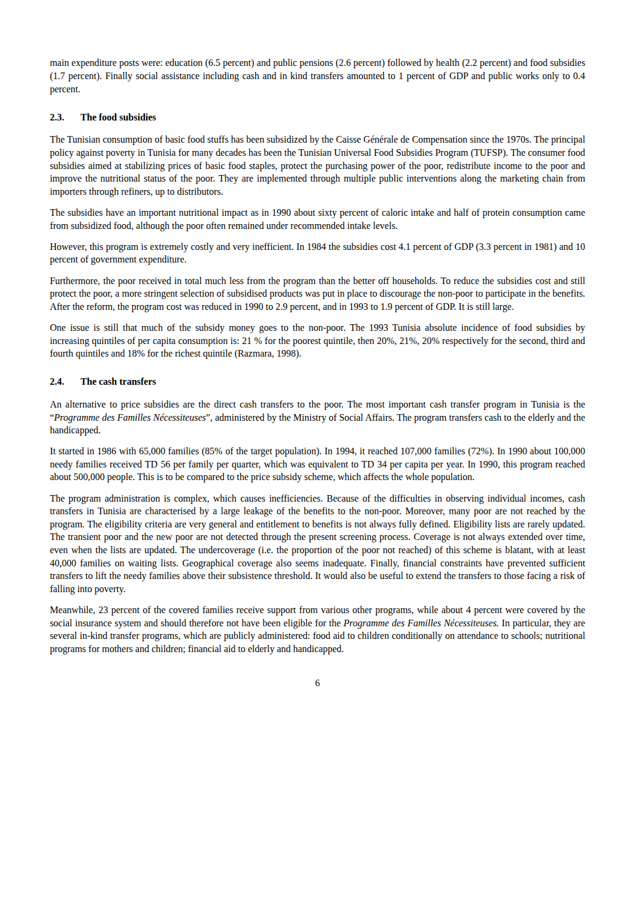main expenditure posts were: education (6.5 percent) and public pensions (2.6 percent) followed by health (2.2 percent) and food subsidies (1.7 percent). Finally social assistance including cash and in kind transfers amounted to 1 percent of GDP and public works only to 0.4 percent.
2.3. The food subsidies
The Tunisian consumption of basic food stuffs has been subsidized by the Caisse Générale de Compensation since the 1970s. The principal policy against poverty in Tunisia for many decades has been the Tunisian Universal Food Subsidies Program (TUFSP). The consumer food subsidies aimed at stabilizing prices of basic food staples, protect the purchasing power of the poor, redistribute income to the poor and improve the nutritional status of the poor. They are implemented through multiple public interventions along the marketing chain from importers through refiners, up to distributors.
The subsidies have an important nutritional impact as in 1990 about sixty percent of caloric intake and half of protein consumption came from subsidized food, although the poor often remained under recommended intake levels.
However, this program is extremely costly and very inefficient. In 1984 the subsidies cost 4.1 percent of GDP (3.3 percent in 1981) and 10 percent of government expenditure.
Furthermore, the poor received in total much less from the program than the better off households. To reduce the subsidies cost and still protect the poor, a more stringent selection of subsidised products was put in place to discourage the non-poor to participate in the benefits. After the reform, the program cost was reduced in 1990 to 2.9 percent, and in 1993 to 1.9 percent of GDP. It is still large.
One issue is still that much of the subsidy money goes to the non-poor. The 1993 Tunisia absolute incidence of food subsidies by increasing quintiles of per capita consumption is: 21 % for the poorest quintile, then 20%, 21%, 20% respectively for the second, third and fourth quintiles and 18% for the richest quintile (Razmara, 1998).
2.4. The cash transfers
An alternative to price subsidies are the direct cash transfers to the poor. The most important cash transfer program in Tunisia is the “Programme des Familles Nécessiteuses”, administered by the Ministry of Social Affairs. The program transfers cash to the elderly and the handicapped.
It started in 1986 with 65,000 families (85% of the target population). In 1994, it reached 107,000 families (72%). In 1990 about 100,000 needy families received TD 56 per family per quarter, which was equivalent to TD 34 per capita per year. In 1990, this program reached about 500,000 people. This is to be compared to the price subsidy scheme, which affects the whole population.
The program administration is complex, which causes inefficiencies. Because of the difficulties in observing individual incomes, cash transfers in Tunisia are characterised by a large leakage of the benefits to the non-poor. Moreover, many poor are not reached by the program. The eligibility criteria are very general and entitlement to benefits is not always fully defined. Eligibility lists are rarely updated. The transient poor and the new poor are not detected through the present screening process. Coverage is not always extended over time, even when the lists are updated. The undercoverage (i.e. the proportion of the poor not reached) of this scheme is blatant, with at least 40,000 families on waiting lists. Geographical coverage also seems inadequate. Finally, financial constraints have prevented sufficient transfers to lift the needy families above their subsistence threshold. It would also be useful to extend the transfers to those facing a risk of falling into poverty.
Meanwhile, 23 percent of the covered families receive support from various other programs, while about 4 percent were covered by the social insurance system and should therefore not have been eligible for the Programme des Familles Nécessiteuses. In particular, they are several in-kind transfer programs, which are publicly administered: food aid to children conditionally on attendance to schools; nutritional programs for mothers and children; financial aid to elderly and handicapped.
6